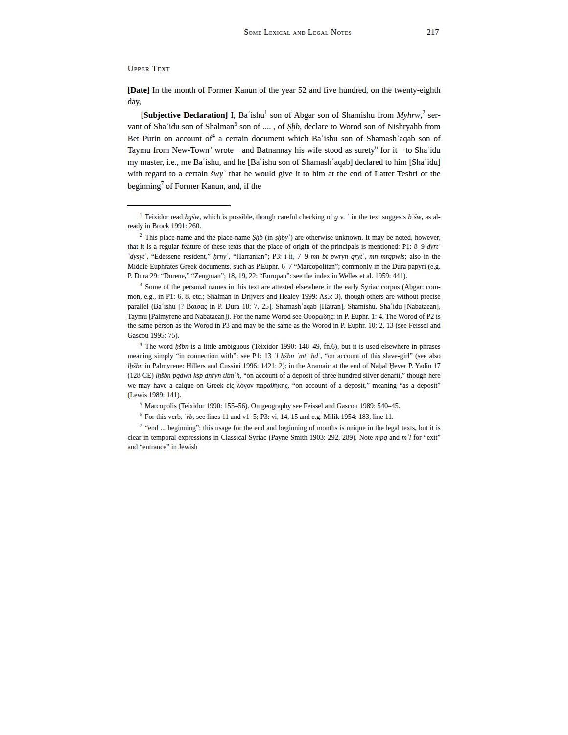Some Lexical and Legal Notes 217
Upper Text
[Date] In the month of Former Kanun of the year 52 and five hundred, on the twenty-eighth day,
[Subjective Declaration] I, Baʿishu1 son of Abgar son of Shamishu from Myhrw,2 servant of Shaʿidu son of Shalman3 son of .... , of Ṣḥb, declare to Worod son of Nishryahb from Bet Purin on account of4 a certain document which Baʿishu son of Shamashʿaqab son of Taymu from New-Town5 wrote—and Batnannay his wife stood as surety6 for it—to Shaʿidu my master, i.e., me Baʿishu, and he [Baʿishu son of Shamashʿaqab] declared to him [Shaʿidu] with regard to a certain šwyʾ that he would give it to him at the end of Latter Teshri or the beginning7 of Former Kanun, and, if the
1 Teixidor read bgšw, which is possible, though careful checking of g v. ʿ in the text suggests bʿšw, as already in Brock 1991: 260.
2 This place-name and the place-name Ṣḥb (in ṣḥbyʾ) are otherwise unknown. It may be noted, however, that it is a regular feature of these texts that the place of origin of the principals is mentioned: P1: 8–9 dyrtʾ ʾdysytʾ, “Edessene resident,” ḥrnyʾ, “Harranian”; P3: i-ii, 7–9 mn bt pwryn qrytʾ, mn mrqpwls; also in the Middle Euphrates Greek documents, such as P.Euphr. 6–7 “Marcopolitan”; commonly in the Dura papyri (e.g. P. Dura 29: “Durene,” “Zeugman”; 18, 19, 22: “Europan”: see the index in Welles et al. 1959: 441).
3 Some of the personal names in this text are attested elsewhere in the early Syriac corpus (Abgar: common, e.g., in P1: 6, 8, etc.; Shalman in Drijvers and Healey 1999: As5: 3), though others are without precise parallel (Baʿishu [? Βαισας in P. Dura 18: 7, 25], Shamashʿaqab [Hatran], Shamishu, Shaʿidu [Nabataean], Taymu [Palmyrene and Nabataean]). For the name Worod see Ουορωδης: in P. Euphr. 1: 4. The Worod of P2 is the same person as the Worod in P3 and may be the same as the Worod in P. Euphr. 10: 2, 13 (see Feissel and Gascou 1995: 75).
4 The word ḥšbn is a little ambiguous (Teixidor 1990: 148–49, fn.6), but it is used elsewhere in phrases meaning simply “in connection with”: see P1: 13 ʿl ḥšbn ʾmtʾ hdʾ, “on account of this slave-girl” (see also lḥšbn in Palmyrene: Hillers and Cussini 1996: 1421: 2); in the Aramaic at the end of Naḥal Ḥever P. Yadin 17 (128 CE) lḥšbn pqdwn ksp dnryn tltmʾh, “on account of a deposit of three hundred silver denarii,” though here we may have a calque on Greek εἰς λόγον παραθήκης, “on account of a deposit,” meaning “as a deposit” (Lewis 1989: 141).
5 Marcopolis (Teixidor 1990: 155–56). On geography see Feissel and Gascou 1989: 540–45.
6 For this verb, ʿrb, see lines 11 and v1–5; P3: vi, 14, 15 and e.g. Milik 1954: 183, line 11.
7 “end ... beginning”: this usage for the end and beginning of months is unique in the legal texts, but it is clear in temporal expressions in Classical Syriac (Payne Smith 1903: 292, 289). Note mpq and mʿl for “exit” and “entrance” in Jewish